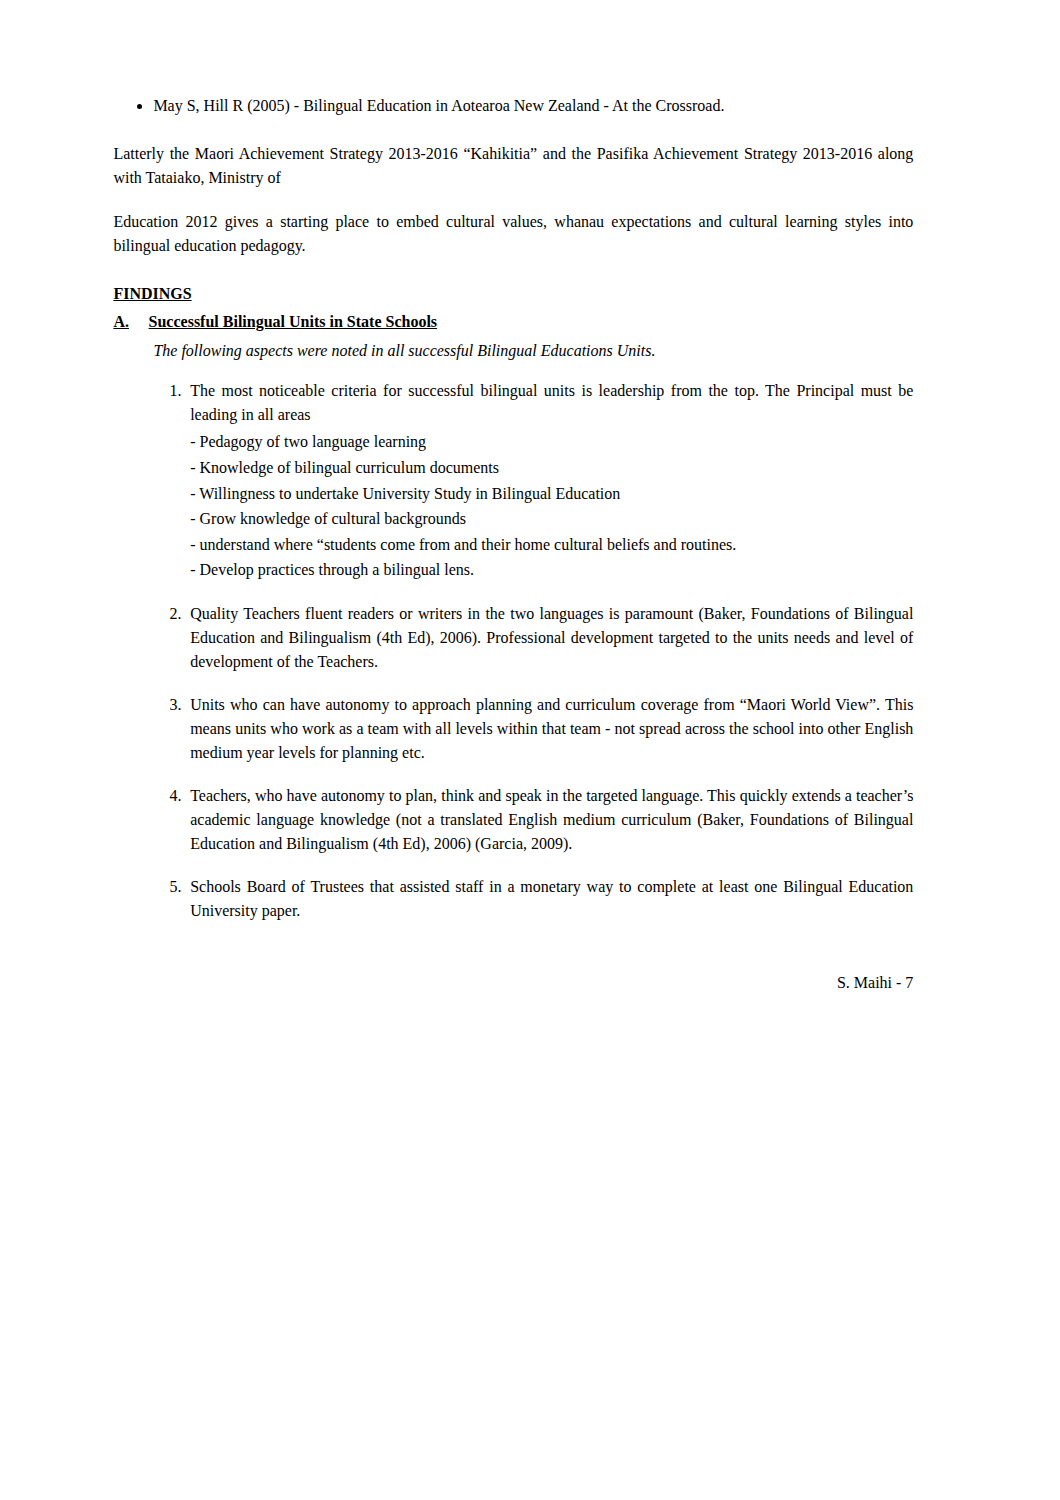May S, Hill R (2005) - Bilingual Education in Aotearoa New Zealand - At the Crossroad.
Latterly the Maori Achievement Strategy 2013-2016 “Kahikitia” and the Pasifika Achievement Strategy 2013-2016 along with Tataiako, Ministry of
Education 2012 gives a starting place to embed cultural values, whanau expectations and cultural learning styles into bilingual education pedagogy.
FINDINGS
A. Successful Bilingual Units in State Schools
The following aspects were noted in all successful Bilingual Educations Units.
The most noticeable criteria for successful bilingual units is leadership from the top. The Principal must be leading in all areas
- Pedagogy of two language learning
- Knowledge of bilingual curriculum documents
- Willingness to undertake University Study in Bilingual Education
- Grow knowledge of cultural backgrounds
- understand where “students come from and their home cultural beliefs and routines.
- Develop practices through a bilingual lens.
Quality Teachers fluent readers or writers in the two languages is paramount (Baker, Foundations of Bilingual Education and Bilingualism (4th Ed), 2006). Professional development targeted to the units needs and level of development of the Teachers.
Units who can have autonomy to approach planning and curriculum coverage from “Maori World View”. This means units who work as a team with all levels within that team - not spread across the school into other English medium year levels for planning etc.
Teachers, who have autonomy to plan, think and speak in the targeted language. This quickly extends a teacher’s academic language knowledge (not a translated English medium curriculum (Baker, Foundations of Bilingual Education and Bilingualism (4th Ed), 2006) (Garcia, 2009).
Schools Board of Trustees that assisted staff in a monetary way to complete at least one Bilingual Education University paper.
S. Maihi - 7